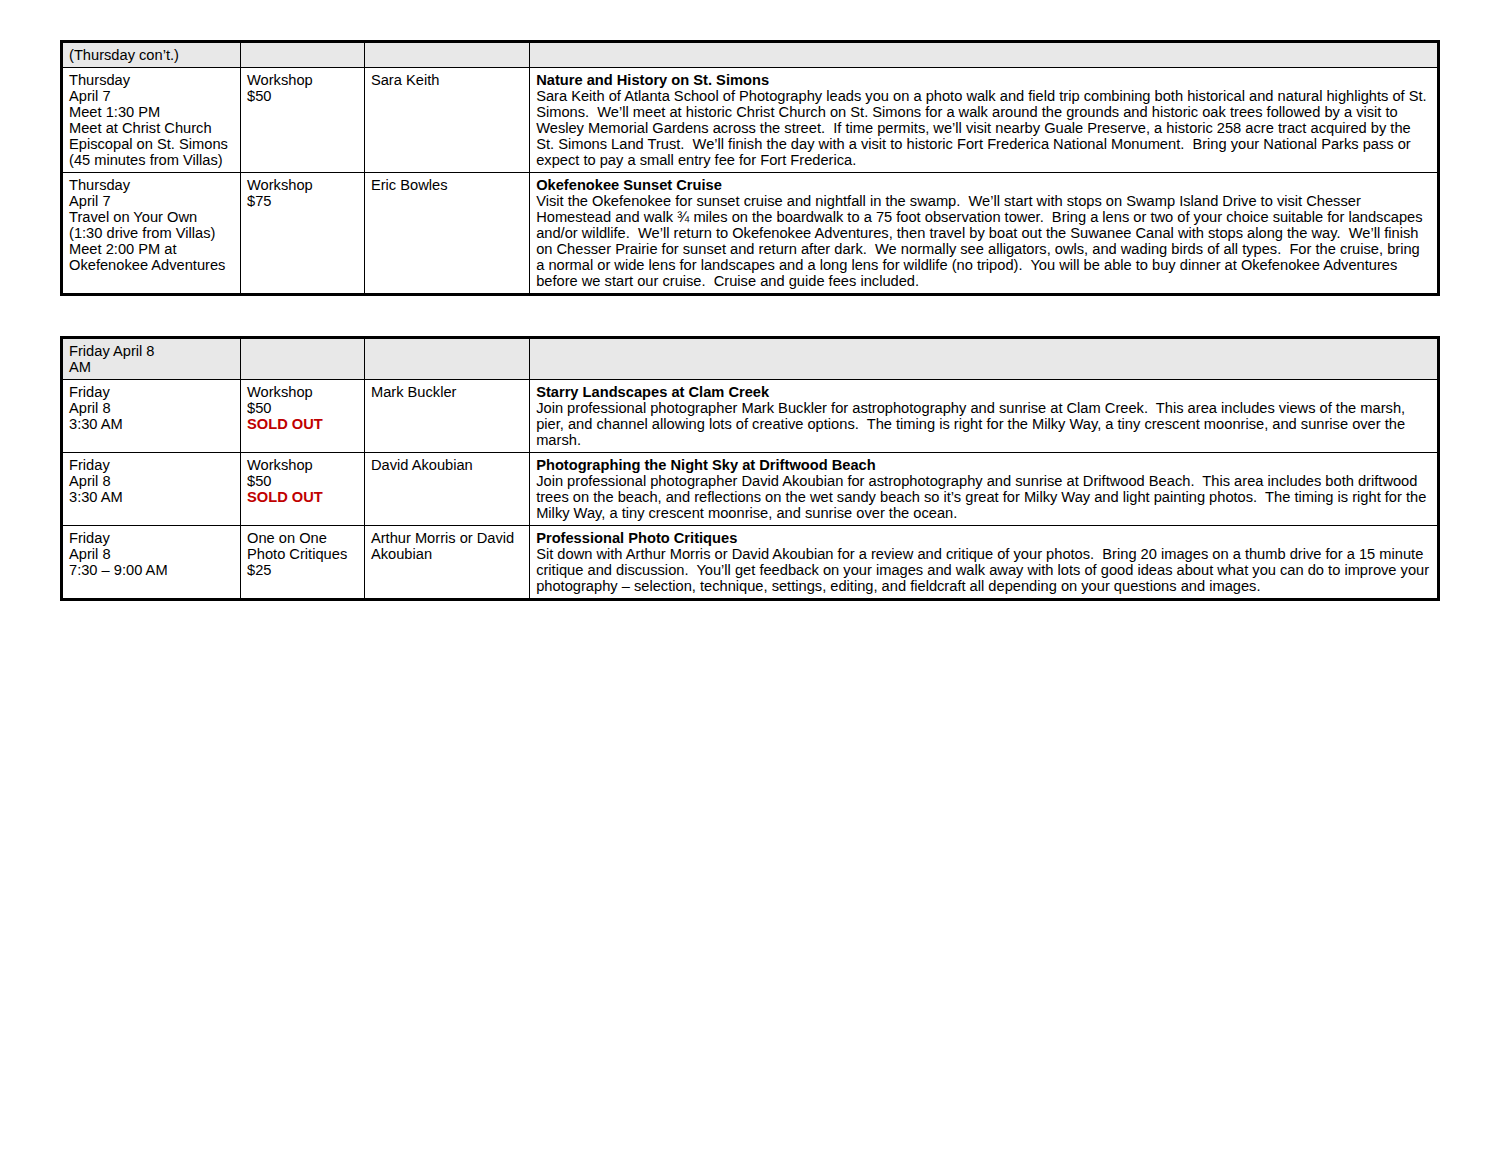| (Thursday con’t.) | | | |
| Thursday April 7 Meet 1:30 PM Meet at Christ Church Episcopal on St. Simons (45 minutes from Villas) | Workshop $50 | Sara Keith | Nature and History on St. Simons Sara Keith of Atlanta School of Photography leads you on a photo walk and field trip combining both historical and natural highlights of St. Simons. We’ll meet at historic Christ Church on St. Simons for a walk around the grounds and historic oak trees followed by a visit to Wesley Memorial Gardens across the street. If time permits, we’ll visit nearby Guale Preserve, a historic 258 acre tract acquired by the St. Simons Land Trust. We’ll finish the day with a visit to historic Fort Frederica National Monument. Bring your National Parks pass or expect to pay a small entry fee for Fort Frederica. |
| Thursday April 7 Travel on Your Own (1:30 drive from Villas) Meet 2:00 PM at Okefenokee Adventures | Workshop $75 | Eric Bowles | Okefenokee Sunset Cruise Visit the Okefenokee for sunset cruise and nightfall in the swamp. We’ll start with stops on Swamp Island Drive to visit Chesser Homestead and walk ¾ miles on the boardwalk to a 75 foot observation tower. Bring a lens or two of your choice suitable for landscapes and/or wildlife. We’ll return to Okefenokee Adventures, then travel by boat out the Suwanee Canal with stops along the way. We’ll finish on Chesser Prairie for sunset and return after dark. We normally see alligators, owls, and wading birds of all types. For the cruise, bring a normal or wide lens for landscapes and a long lens for wildlife (no tripod). You will be able to buy dinner at Okefenokee Adventures before we start our cruise. Cruise and guide fees included. |
| Friday April 8 AM | | | |
| Friday April 8 3:30 AM | Workshop $50 SOLD OUT | Mark Buckler | Starry Landscapes at Clam Creek Join professional photographer Mark Buckler for astrophotography and sunrise at Clam Creek. This area includes views of the marsh, pier, and channel allowing lots of creative options. The timing is right for the Milky Way, a tiny crescent moonrise, and sunrise over the marsh. |
| Friday April 8 3:30 AM | Workshop $50 SOLD OUT | David Akoubian | Photographing the Night Sky at Driftwood Beach Join professional photographer David Akoubian for astrophotography and sunrise at Driftwood Beach. This area includes both driftwood trees on the beach, and reflections on the wet sandy beach so it’s great for Milky Way and light painting photos. The timing is right for the Milky Way, a tiny crescent moonrise, and sunrise over the ocean. |
| Friday April 8 7:30 – 9:00 AM | One on One Photo Critiques $25 | Arthur Morris or David Akoubian | Professional Photo Critiques Sit down with Arthur Morris or David Akoubian for a review and critique of your photos. Bring 20 images on a thumb drive for a 15 minute critique and discussion. You’ll get feedback on your images and walk away with lots of good ideas about what you can do to improve your photography – selection, technique, settings, editing, and fieldcraft all depending on your questions and images. |